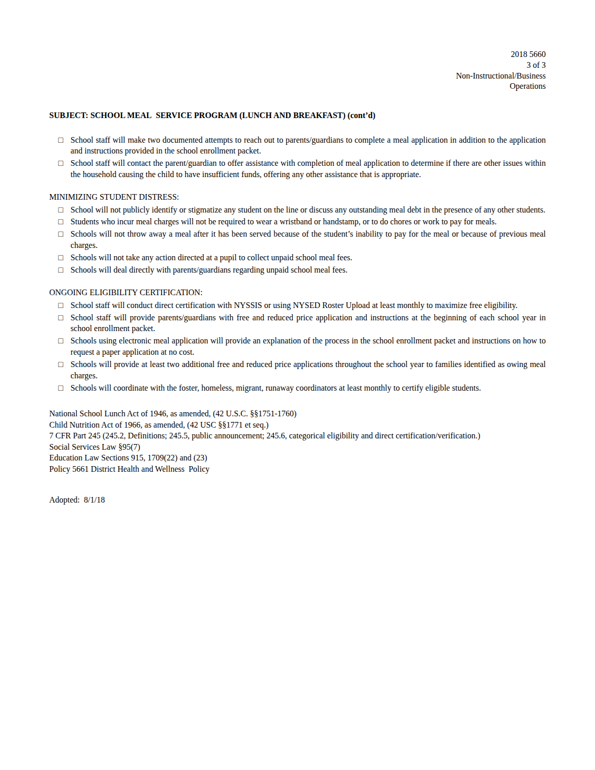2018 5660
3 of 3
Non-Instructional/Business
Operations
SUBJECT: SCHOOL MEAL SERVICE PROGRAM (LUNCH AND BREAKFAST) (cont’d)
School staff will make two documented attempts to reach out to parents/guardians to complete a meal application in addition to the application and instructions provided in the school enrollment packet.
School staff will contact the parent/guardian to offer assistance with completion of meal application to determine if there are other issues within the household causing the child to have insufficient funds, offering any other assistance that is appropriate.
MINIMIZING STUDENT DISTRESS:
School will not publicly identify or stigmatize any student on the line or discuss any outstanding meal debt in the presence of any other students.
Students who incur meal charges will not be required to wear a wristband or handstamp, or to do chores or work to pay for meals.
Schools will not throw away a meal after it has been served because of the student’s inability to pay for the meal or because of previous meal charges.
Schools will not take any action directed at a pupil to collect unpaid school meal fees.
Schools will deal directly with parents/guardians regarding unpaid school meal fees.
ONGOING ELIGIBILITY CERTIFICATION:
School staff will conduct direct certification with NYSSIS or using NYSED Roster Upload at least monthly to maximize free eligibility.
School staff will provide parents/guardians with free and reduced price application and instructions at the beginning of each school year in school enrollment packet.
Schools using electronic meal application will provide an explanation of the process in the school enrollment packet and instructions on how to request a paper application at no cost.
Schools will provide at least two additional free and reduced price applications throughout the school year to families identified as owing meal charges.
Schools will coordinate with the foster, homeless, migrant, runaway coordinators at least monthly to certify eligible students.
National School Lunch Act of 1946, as amended, (42 U.S.C. §§1751-1760)
Child Nutrition Act of 1966, as amended, (42 USC §§1771 et seq.)
7 CFR Part 245 (245.2, Definitions; 245.5, public announcement; 245.6, categorical eligibility and direct certification/verification.)
Social Services Law §95(7)
Education Law Sections 915, 1709(22) and (23)
Policy 5661 District Health and Wellness Policy
Adopted: 8/1/18